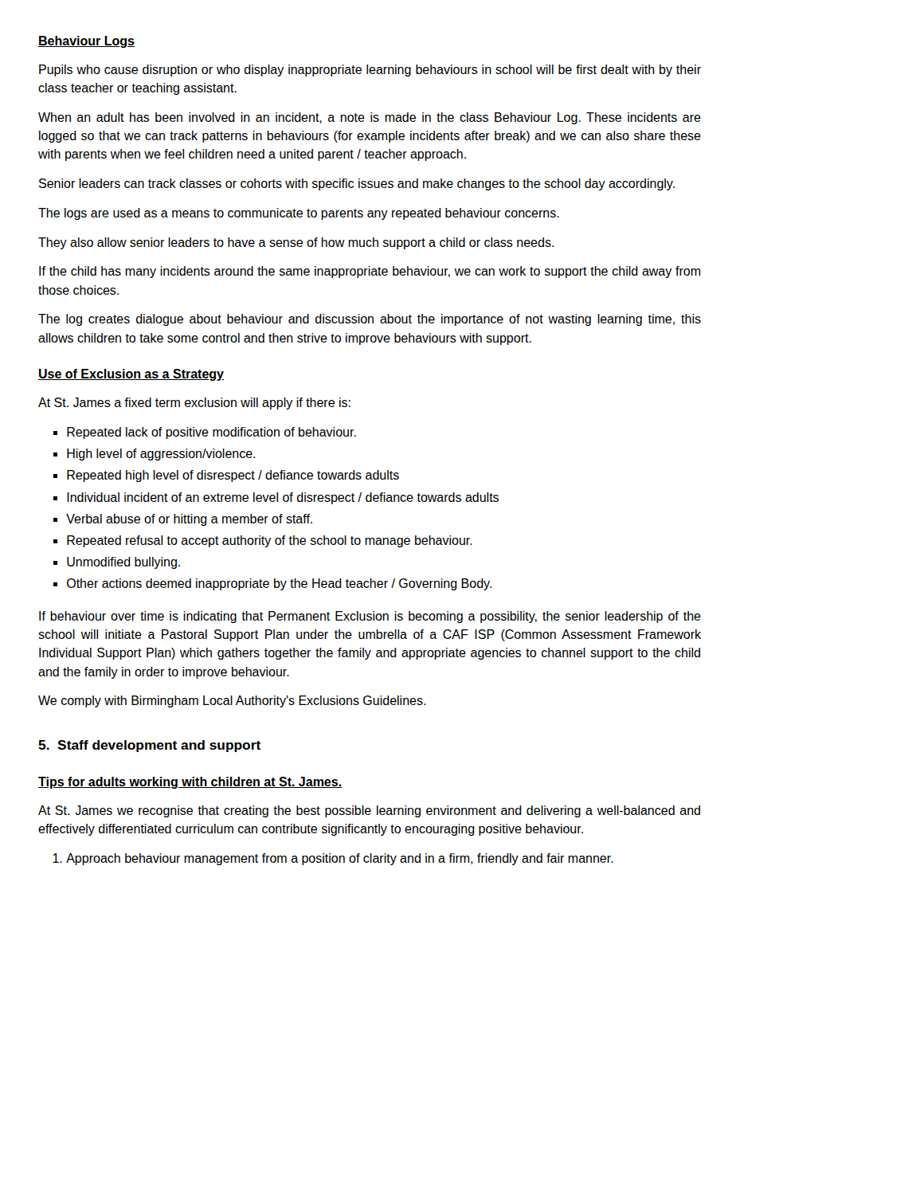Behaviour Logs
Pupils who cause disruption or who display inappropriate learning behaviours in school will be first dealt with by their class teacher or teaching assistant.
When an adult has been involved in an incident, a note is made in the class Behaviour Log. These incidents are logged so that we can track patterns in behaviours (for example incidents after break) and we can also share these with parents when we feel children need a united parent / teacher approach.
Senior leaders can track classes or cohorts with specific issues and make changes to the school day accordingly.
The logs are used as a means to communicate to parents any repeated behaviour concerns.
They also allow senior leaders to have a sense of how much support a child or class needs.
If the child has many incidents around the same inappropriate behaviour, we can work to support the child away from those choices.
The log creates dialogue about behaviour and discussion about the importance of not wasting learning time, this allows children to take some control and then strive to improve behaviours with support.
Use of Exclusion as a Strategy
At St. James a fixed term exclusion will apply if there is:
Repeated lack of positive modification of behaviour.
High level of aggression/violence.
Repeated high level of disrespect / defiance towards adults
Individual incident of an extreme level of disrespect / defiance towards adults
Verbal abuse of or hitting a member of staff.
Repeated refusal to accept authority of the school to manage behaviour.
Unmodified bullying.
Other actions deemed inappropriate by the Head teacher / Governing Body.
If behaviour over time is indicating that Permanent Exclusion is becoming a possibility, the senior leadership of the school will initiate a Pastoral Support Plan under the umbrella of a CAF ISP (Common Assessment Framework Individual Support Plan) which gathers together the family and appropriate agencies to channel support to the child and the family in order to improve behaviour.
We comply with Birmingham Local Authority's Exclusions Guidelines.
5. Staff development and support
Tips for adults working with children at St. James.
At St. James we recognise that creating the best possible learning environment and delivering a well-balanced and effectively differentiated curriculum can contribute significantly to encouraging positive behaviour.
Approach behaviour management from a position of clarity and in a firm, friendly and fair manner.